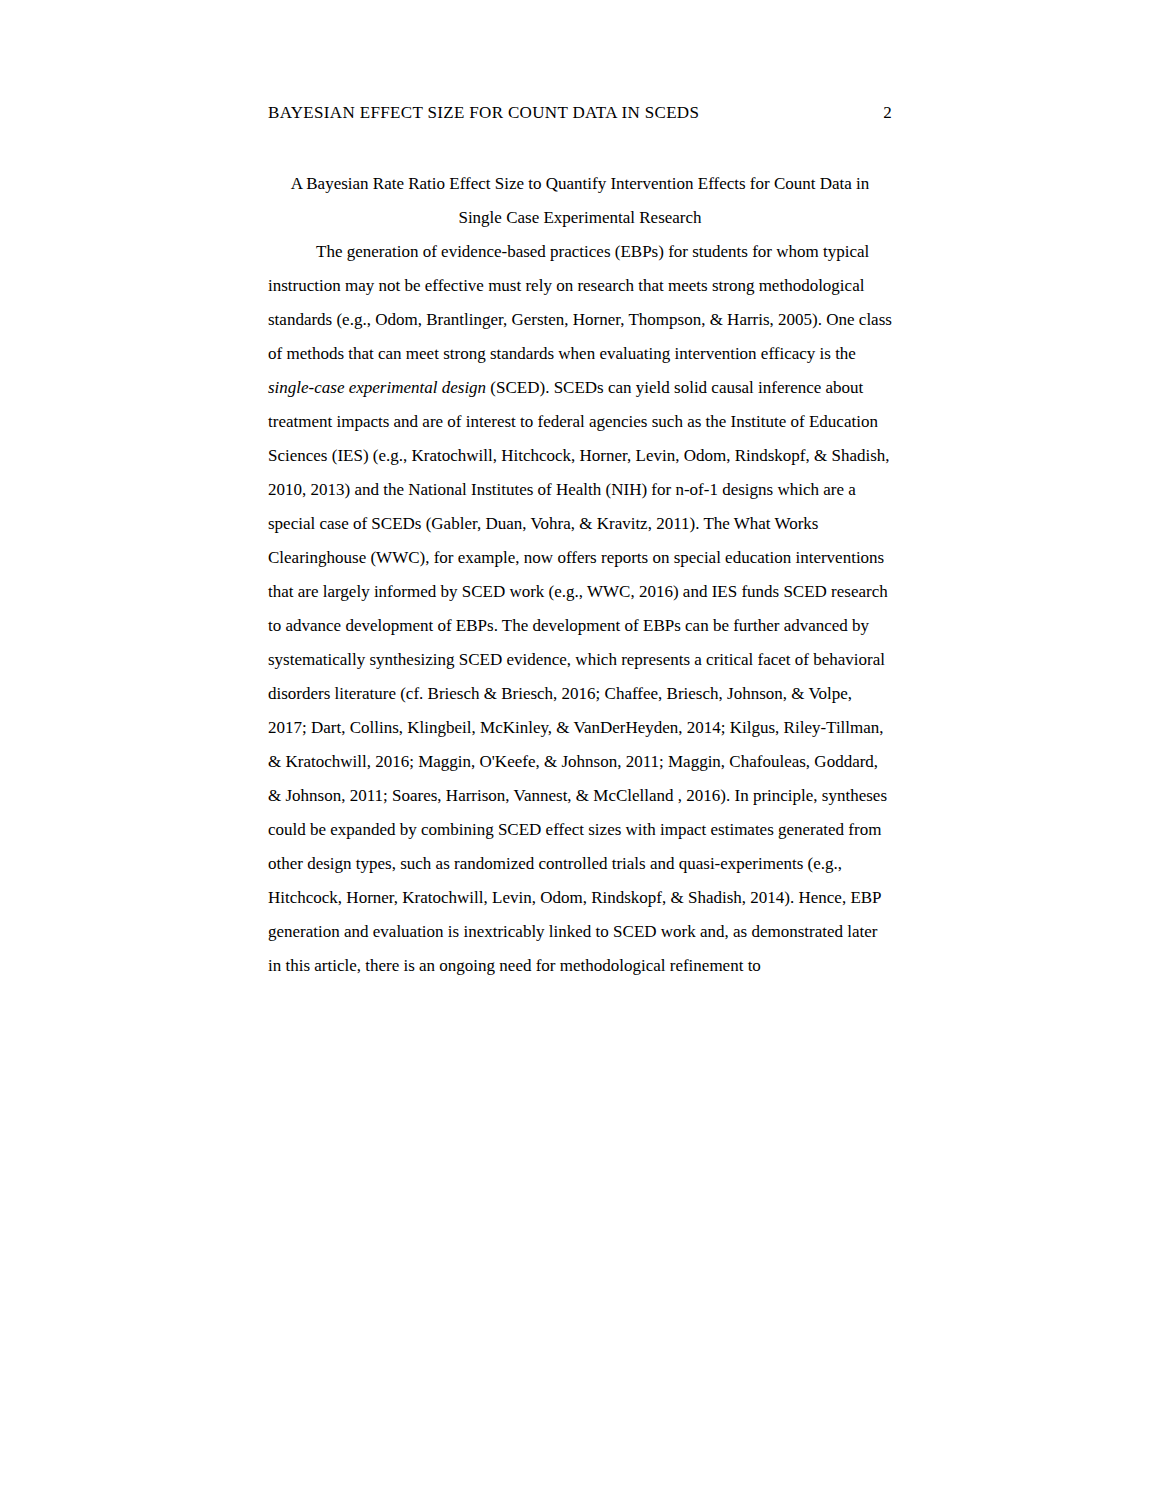Bayesian Effect Size for Count Data in SCEDs 2
A Bayesian Rate Ratio Effect Size to Quantify Intervention Effects for Count Data in Single Case Experimental Research
The generation of evidence-based practices (EBPs) for students for whom typical instruction may not be effective must rely on research that meets strong methodological standards (e.g., Odom, Brantlinger, Gersten, Horner, Thompson, & Harris, 2005). One class of methods that can meet strong standards when evaluating intervention efficacy is the single-case experimental design (SCED). SCEDs can yield solid causal inference about treatment impacts and are of interest to federal agencies such as the Institute of Education Sciences (IES) (e.g., Kratochwill, Hitchcock, Horner, Levin, Odom, Rindskopf, & Shadish, 2010, 2013) and the National Institutes of Health (NIH) for n-of-1 designs which are a special case of SCEDs (Gabler, Duan, Vohra, & Kravitz, 2011). The What Works Clearinghouse (WWC), for example, now offers reports on special education interventions that are largely informed by SCED work (e.g., WWC, 2016) and IES funds SCED research to advance development of EBPs. The development of EBPs can be further advanced by systematically synthesizing SCED evidence, which represents a critical facet of behavioral disorders literature (cf. Briesch & Briesch, 2016; Chaffee, Briesch, Johnson, & Volpe, 2017; Dart, Collins, Klingbeil, McKinley, & VanDerHeyden, 2014; Kilgus, Riley-Tillman, & Kratochwill, 2016; Maggin, O'Keefe, & Johnson, 2011; Maggin, Chafouleas, Goddard, & Johnson, 2011; Soares, Harrison, Vannest, & McClelland , 2016). In principle, syntheses could be expanded by combining SCED effect sizes with impact estimates generated from other design types, such as randomized controlled trials and quasi-experiments (e.g., Hitchcock, Horner, Kratochwill, Levin, Odom, Rindskopf, & Shadish, 2014). Hence, EBP generation and evaluation is inextricably linked to SCED work and, as demonstrated later in this article, there is an ongoing need for methodological refinement to